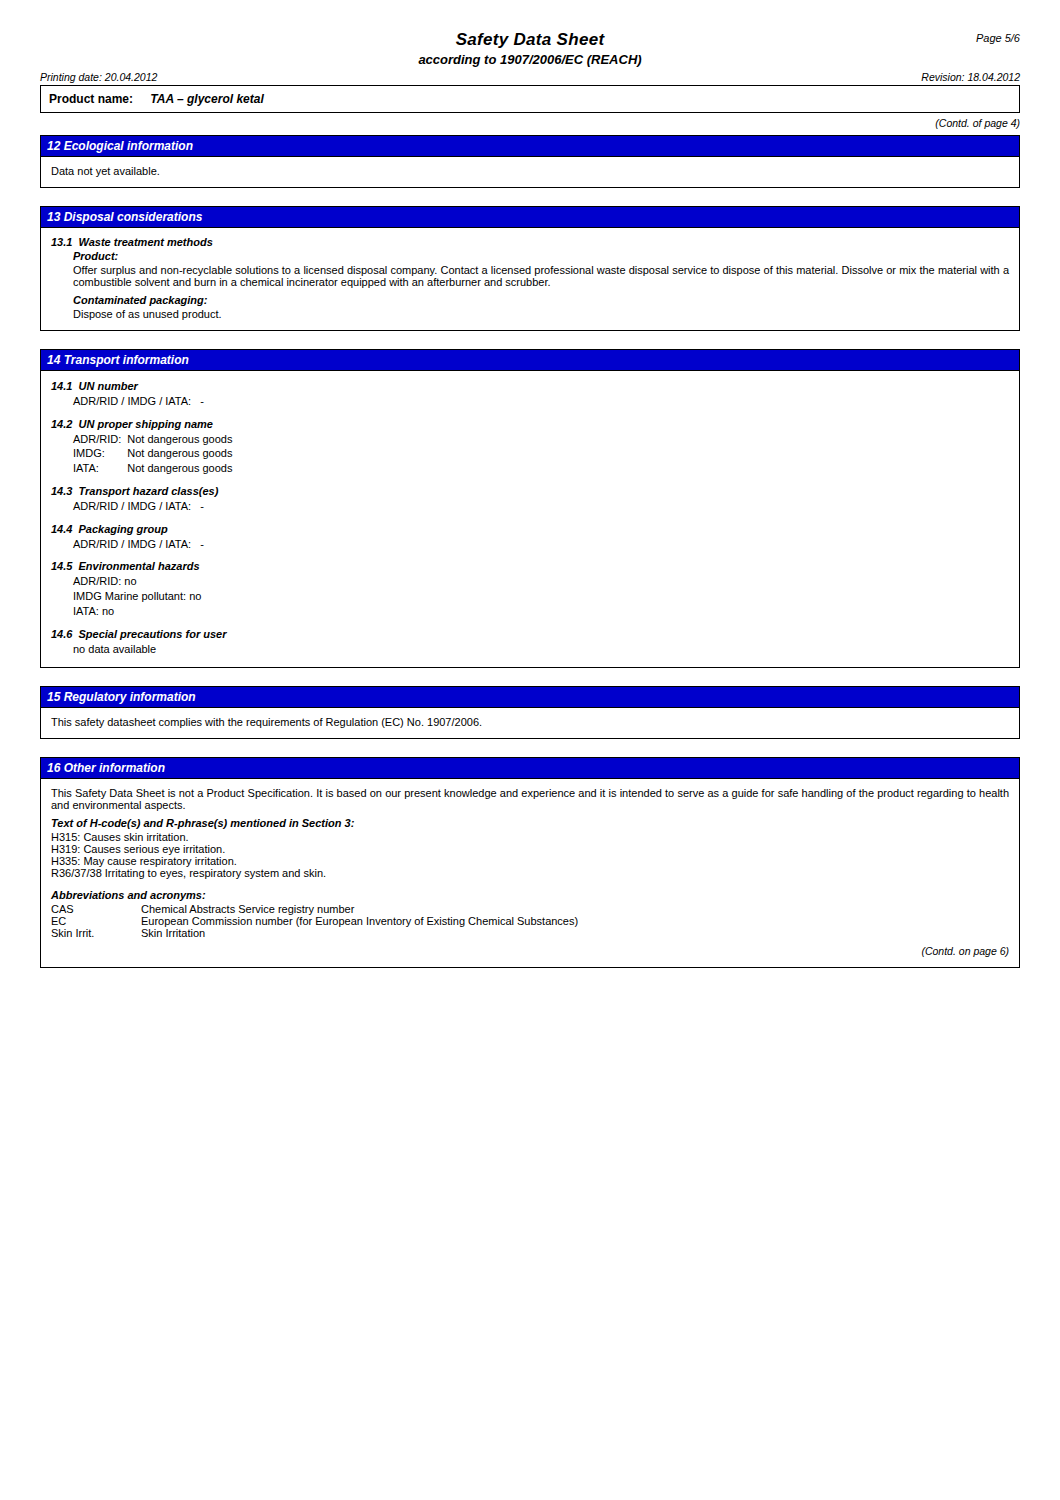Page 5/6
Safety Data Sheet
according to 1907/2006/EC (REACH)
Printing date: 20.04.2012 Revision: 18.04.2012
Product name: TAA – glycerol ketal
(Contd. of page 4)
12 Ecological information
Data not yet available.
13 Disposal considerations
13.1 Waste treatment methods
Product:
Offer surplus and non-recyclable solutions to a licensed disposal company. Contact a licensed professional waste disposal service to dispose of this material. Dissolve or mix the material with a combustible solvent and burn in a chemical incinerator equipped with an afterburner and scrubber.
Contaminated packaging:
Dispose of as unused product.
14 Transport information
14.1 UN number
ADR/RID / IMDG / IATA: -
14.2 UN proper shipping name
| ADR/RID: | Not dangerous goods |
| IMDG: | Not dangerous goods |
| IATA: | Not dangerous goods |
14.3 Transport hazard class(es)
ADR/RID / IMDG / IATA: -
14.4 Packaging group
ADR/RID / IMDG / IATA: -
14.5 Environmental hazards
ADR/RID: no
IMDG Marine pollutant: no
IATA: no
14.6 Special precautions for user
no data available
15 Regulatory information
This safety datasheet complies with the requirements of Regulation (EC) No. 1907/2006.
16 Other information
This Safety Data Sheet is not a Product Specification. It is based on our present knowledge and experience and it is intended to serve as a guide for safe handling of the product regarding to health and environmental aspects.
Text of H-code(s) and R-phrase(s) mentioned in Section 3:
H315: Causes skin irritation.
H319: Causes serious eye irritation.
H335: May cause respiratory irritation.
R36/37/38 Irritating to eyes, respiratory system and skin.
Abbreviations and acronyms:
| CAS | Chemical Abstracts Service registry number |
| EC | European Commission number (for European Inventory of Existing Chemical Substances) |
| Skin Irrit. | Skin Irritation |
(Contd. on page 6)